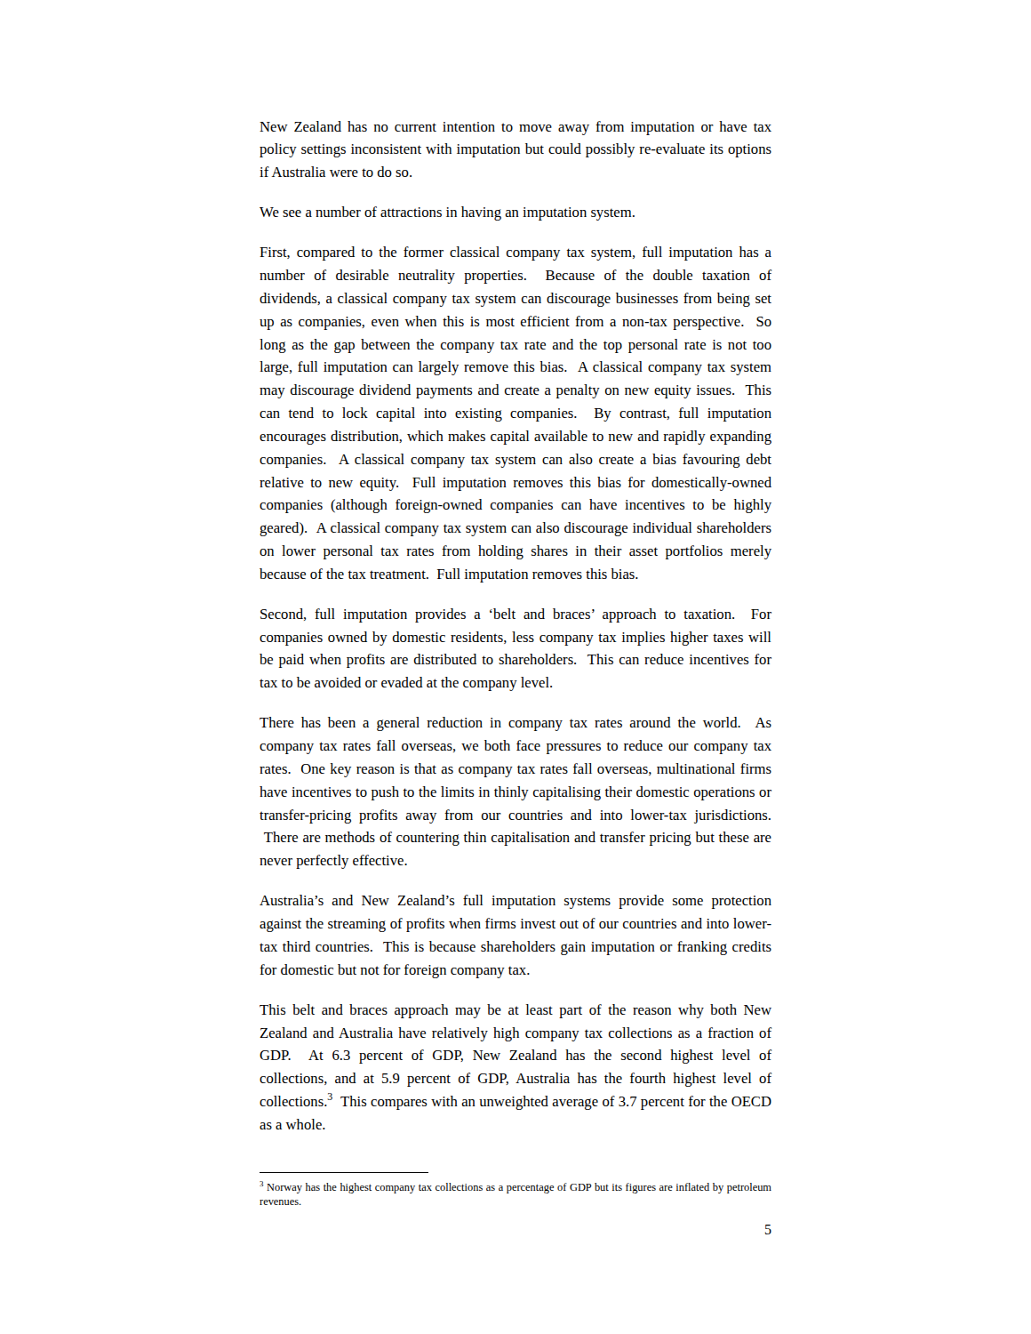New Zealand has no current intention to move away from imputation or have tax policy settings inconsistent with imputation but could possibly re-evaluate its options if Australia were to do so.
We see a number of attractions in having an imputation system.
First, compared to the former classical company tax system, full imputation has a number of desirable neutrality properties. Because of the double taxation of dividends, a classical company tax system can discourage businesses from being set up as companies, even when this is most efficient from a non-tax perspective. So long as the gap between the company tax rate and the top personal rate is not too large, full imputation can largely remove this bias. A classical company tax system may discourage dividend payments and create a penalty on new equity issues. This can tend to lock capital into existing companies. By contrast, full imputation encourages distribution, which makes capital available to new and rapidly expanding companies. A classical company tax system can also create a bias favouring debt relative to new equity. Full imputation removes this bias for domestically-owned companies (although foreign-owned companies can have incentives to be highly geared). A classical company tax system can also discourage individual shareholders on lower personal tax rates from holding shares in their asset portfolios merely because of the tax treatment. Full imputation removes this bias.
Second, full imputation provides a ‘belt and braces’ approach to taxation. For companies owned by domestic residents, less company tax implies higher taxes will be paid when profits are distributed to shareholders. This can reduce incentives for tax to be avoided or evaded at the company level.
There has been a general reduction in company tax rates around the world. As company tax rates fall overseas, we both face pressures to reduce our company tax rates. One key reason is that as company tax rates fall overseas, multinational firms have incentives to push to the limits in thinly capitalising their domestic operations or transfer-pricing profits away from our countries and into lower-tax jurisdictions. There are methods of countering thin capitalisation and transfer pricing but these are never perfectly effective.
Australia’s and New Zealand’s full imputation systems provide some protection against the streaming of profits when firms invest out of our countries and into lower-tax third countries. This is because shareholders gain imputation or franking credits for domestic but not for foreign company tax.
This belt and braces approach may be at least part of the reason why both New Zealand and Australia have relatively high company tax collections as a fraction of GDP. At 6.3 percent of GDP, New Zealand has the second highest level of collections, and at 5.9 percent of GDP, Australia has the fourth highest level of collections.3 This compares with an unweighted average of 3.7 percent for the OECD as a whole.
3 Norway has the highest company tax collections as a percentage of GDP but its figures are inflated by petroleum revenues.
5